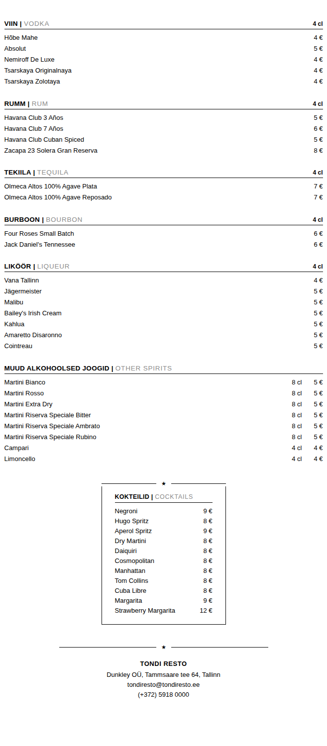VIIN | VODKA
4 cl
| Hõbe Mahe | 4 € |
| Absolut | 5 € |
| Nemiroff De Luxe | 4 € |
| Tsarskaya Originalnaya | 4 € |
| Tsarskaya Zolotaya | 4 € |
RUMM | RUM
4 cl
| Havana Club 3 Años | 5 € |
| Havana Club 7 Años | 6 € |
| Havana Club Cuban Spiced | 5 € |
| Zacapa 23 Solera Gran Reserva | 8 € |
TEKIILA | TEQUILA
4 cl
| Olmeca Altos 100% Agave Plata | 7 € |
| Olmeca Altos 100% Agave Reposado | 7 € |
BURBOON | BOURBON
4 cl
| Four Roses Small Batch | 6 € |
| Jack Daniel's Tennessee | 6 € |
LIKÖÖR | LIQUEUR
4 cl
| Vana Tallinn | 4 € |
| Jägermeister | 5 € |
| Malibu | 5 € |
| Bailey's Irish Cream | 5 € |
| Kahlua | 5 € |
| Amaretto Disaronno | 5 € |
| Cointreau | 5 € |
MUUD ALKOHOOLSED JOOGID | OTHER SPIRITS
| Martini Bianco | 8 cl | 5 € |
| Martini Rosso | 8 cl | 5 € |
| Martini Extra Dry | 8 cl | 5 € |
| Martini Riserva Speciale Bitter | 8 cl | 5 € |
| Martini Riserva Speciale Ambrato | 8 cl | 5 € |
| Martini Riserva Speciale Rubino | 8 cl | 5 € |
| Campari | 4 cl | 4 € |
| Limoncello | 4 cl | 4 € |
★
KOKTEILID | COCKTAILS
| Negroni | 9 € |
| Hugo Spritz | 8 € |
| Aperol Spritz | 9 € |
| Dry Martini | 8 € |
| Daiquiri | 8 € |
| Cosmopolitan | 8 € |
| Manhattan | 8 € |
| Tom Collins | 8 € |
| Cuba Libre | 8 € |
| Margarita | 9 € |
| Strawberry Margarita | 12 € |
★
TONDI RESTO
Dunkley OÜ, Tammsaare tee 64, Tallinn
tondiresto@tondiresto.ee
(+372) 5918 0000